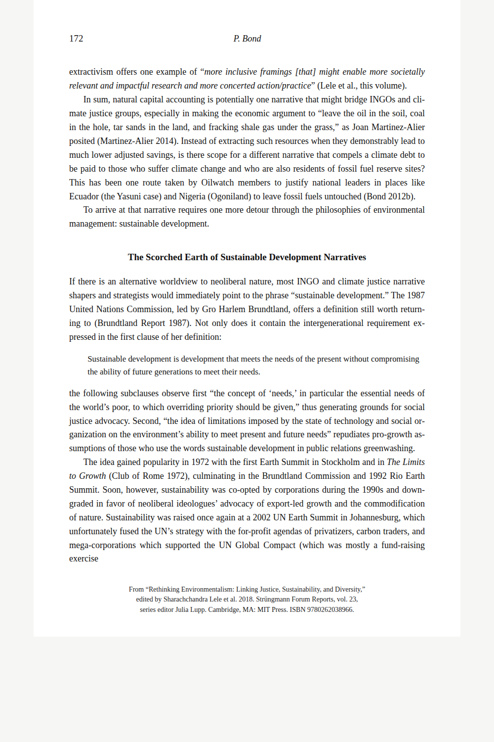172 P. Bond
extractivism offers one example of “more inclusive framings [that] might enable more societally relevant and impactful research and more concerted action/practice” (Lele et al., this volume).
In sum, natural capital accounting is potentially one narrative that might bridge INGOs and climate justice groups, especially in making the economic argument to “leave the oil in the soil, coal in the hole, tar sands in the land, and fracking shale gas under the grass,” as Joan Martinez-Alier posited (Martinez-Alier 2014). Instead of extracting such resources when they demonstrably lead to much lower adjusted savings, is there scope for a different narrative that compels a climate debt to be paid to those who suffer climate change and who are also residents of fossil fuel reserve sites? This has been one route taken by Oilwatch members to justify national leaders in places like Ecuador (the Yasuni case) and Nigeria (Ogoniland) to leave fossil fuels untouched (Bond 2012b).
To arrive at that narrative requires one more detour through the philosophies of environmental management: sustainable development.
The Scorched Earth of Sustainable Development Narratives
If there is an alternative worldview to neoliberal nature, most INGO and climate justice narrative shapers and strategists would immediately point to the phrase “sustainable development.” The 1987 United Nations Commission, led by Gro Harlem Brundtland, offers a definition still worth returning to (Brundtland Report 1987). Not only does it contain the intergenerational requirement expressed in the first clause of her definition:
Sustainable development is development that meets the needs of the present without compromising the ability of future generations to meet their needs.
the following subclauses observe first “the concept of ‘needs,’ in particular the essential needs of the world’s poor, to which overriding priority should be given,” thus generating grounds for social justice advocacy. Second, “the idea of limitations imposed by the state of technology and social organization on the environment’s ability to meet present and future needs” repudiates pro-growth assumptions of those who use the words sustainable development in public relations greenwashing.
The idea gained popularity in 1972 with the first Earth Summit in Stockholm and in The Limits to Growth (Club of Rome 1972), culminating in the Brundtland Commission and 1992 Rio Earth Summit. Soon, however, sustainability was co-opted by corporations during the 1990s and downgraded in favor of neoliberal ideologues’ advocacy of export-led growth and the commodification of nature. Sustainability was raised once again at a 2002 UN Earth Summit in Johannesburg, which unfortunately fused the UN’s strategy with the for-profit agendas of privatizers, carbon traders, and mega-corporations which supported the UN Global Compact (which was mostly a fund-raising exercise
From “Rethinking Environmentalism: Linking Justice, Sustainability, and Diversity,”
edited by Sharachchandra Lele et al. 2018. Strüngmann Forum Reports, vol. 23,
series editor Julia Lupp. Cambridge, MA: MIT Press. ISBN 9780262038966.